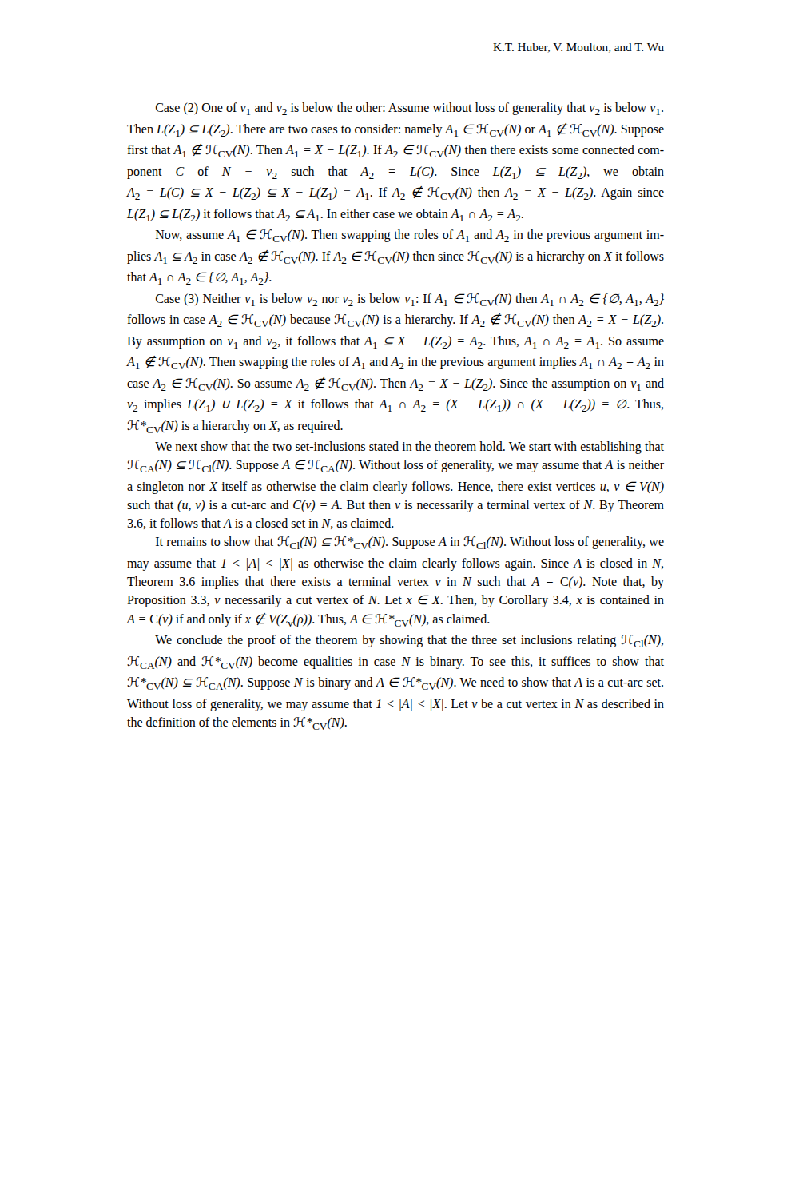K.T. Huber, V. Moulton, and T. Wu
Case (2) One of v1 and v2 is below the other: Assume without loss of generality that v2 is below v1. Then L(Z1) ⊆ L(Z2). There are two cases to consider: namely A1 ∈ ℋCV(N) or A1 ∉ ℋCV(N). Suppose first that A1 ∉ ℋCV(N). Then A1 = X − L(Z1). If A2 ∈ ℋCV(N) then there exists some connected component C of N − v2 such that A2 = L(C). Since L(Z1) ⊆ L(Z2), we obtain A2 = L(C) ⊆ X − L(Z2) ⊆ X − L(Z1) = A1. If A2 ∉ ℋCV(N) then A2 = X − L(Z2). Again since L(Z1) ⊆ L(Z2) it follows that A2 ⊆ A1. In either case we obtain A1 ∩ A2 = A2.
Now, assume A1 ∈ ℋCV(N). Then swapping the roles of A1 and A2 in the previous argument implies A1 ⊆ A2 in case A2 ∉ ℋCV(N). If A2 ∈ ℋCV(N) then since ℋCV(N) is a hierarchy on X it follows that A1 ∩ A2 ∈ {∅, A1, A2}.
Case (3) Neither v1 is below v2 nor v2 is below v1: If A1 ∈ ℋCV(N) then A1 ∩ A2 ∈ {∅, A1, A2} follows in case A2 ∈ ℋCV(N) because ℋCV(N) is a hierarchy. If A2 ∉ ℋCV(N) then A2 = X − L(Z2). By assumption on v1 and v2, it follows that A1 ⊆ X − L(Z2) = A2. Thus, A1 ∩ A2 = A1. So assume A1 ∉ ℋCV(N). Then swapping the roles of A1 and A2 in the previous argument implies A1 ∩ A2 = A2 in case A2 ∈ ℋCV(N). So assume A2 ∉ ℋCV(N). Then A2 = X − L(Z2). Since the assumption on v1 and v2 implies L(Z1) ∪ L(Z2) = X it follows that A1 ∩ A2 = (X − L(Z1)) ∩ (X − L(Z2)) = ∅. Thus, ℋ*CV(N) is a hierarchy on X, as required.
We next show that the two set-inclusions stated in the theorem hold. We start with establishing that ℋCA(N) ⊆ ℋCl(N). Suppose A ∈ ℋCA(N). Without loss of generality, we may assume that A is neither a singleton nor X itself as otherwise the claim clearly follows. Hence, there exist vertices u, v ∈ V(N) such that (u, v) is a cut-arc and C(v) = A. But then v is necessarily a terminal vertex of N. By Theorem 3.6, it follows that A is a closed set in N, as claimed.
It remains to show that ℋCl(N) ⊆ ℋ*CV(N). Suppose A in ℋCl(N). Without loss of generality, we may assume that 1 < |A| < |X| as otherwise the claim clearly follows again. Since A is closed in N, Theorem 3.6 implies that there exists a terminal vertex v in N such that A = C(v). Note that, by Proposition 3.3, v necessarily a cut vertex of N. Let x ∈ X. Then, by Corollary 3.4, x is contained in A = C(v) if and only if x ∉ V(Zv(ρ)). Thus, A ∈ ℋ*CV(N), as claimed.
We conclude the proof of the theorem by showing that the three set inclusions relating ℋCl(N), ℋCA(N) and ℋ*CV(N) become equalities in case N is binary. To see this, it suffices to show that ℋ*CV(N) ⊆ ℋCA(N). Suppose N is binary and A ∈ ℋ*CV(N). We need to show that A is a cut-arc set. Without loss of generality, we may assume that 1 < |A| < |X|. Let v be a cut vertex in N as described in the definition of the elements in ℋ*CV(N).